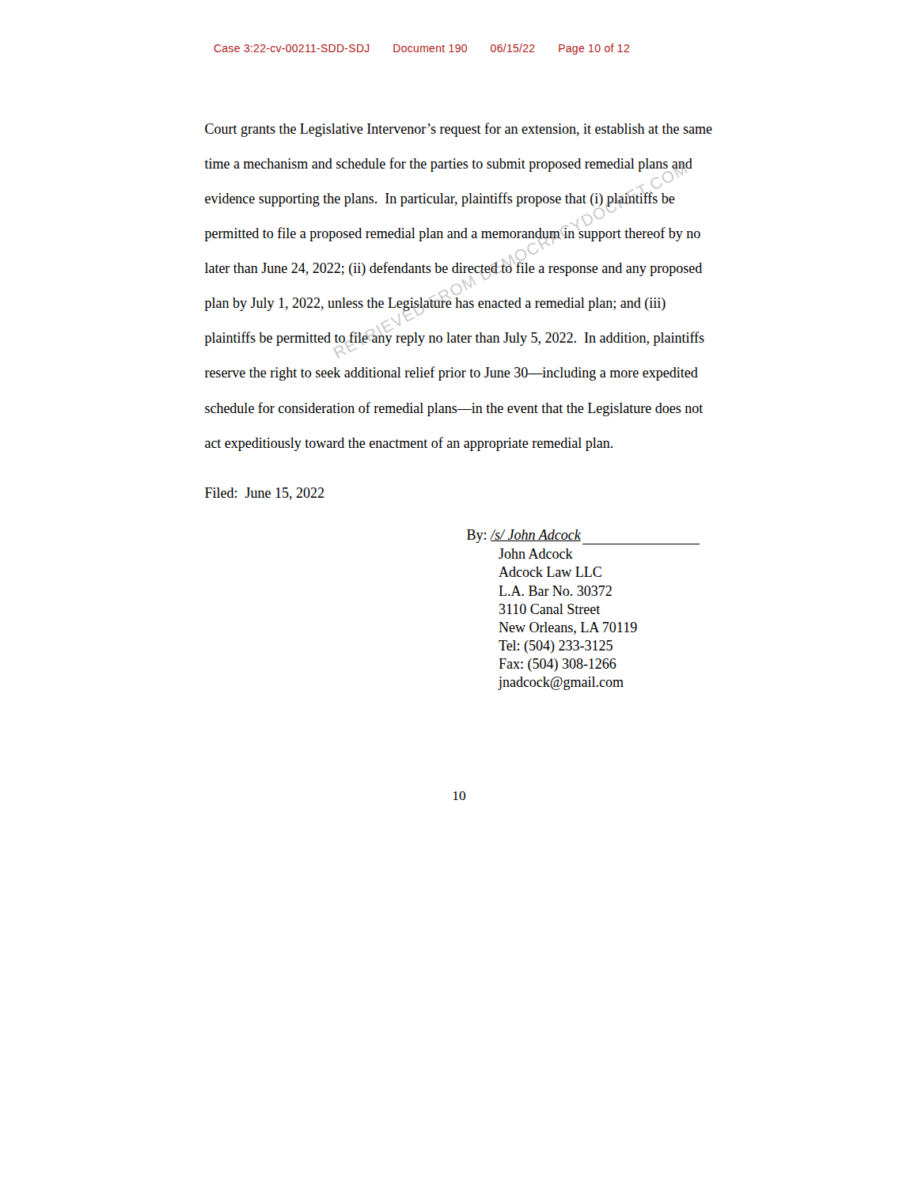Case 3:22-cv-00211-SDD-SDJ Document 190 06/15/22 Page 10 of 12
RETRIEVED FROM DEMOCRACYDOCKET.COM
Court grants the Legislative Intervenor’s request for an extension, it establish at the same time a mechanism and schedule for the parties to submit proposed remedial plans and evidence supporting the plans. In particular, plaintiffs propose that (i) plaintiffs be permitted to file a proposed remedial plan and a memorandum in support thereof by no later than June 24, 2022; (ii) defendants be directed to file a response and any proposed plan by July 1, 2022, unless the Legislature has enacted a remedial plan; and (iii) plaintiffs be permitted to file any reply no later than July 5, 2022. In addition, plaintiffs reserve the right to seek additional relief prior to June 30—including a more expedited schedule for consideration of remedial plans—in the event that the Legislature does not act expeditiously toward the enactment of an appropriate remedial plan.
Filed: June 15, 2022
By: /s/ John Adcock
John Adcock
Adcock Law LLC
L.A. Bar No. 30372
3110 Canal Street
New Orleans, LA 70119
Tel: (504) 233-3125
Fax: (504) 308-1266
jnadcock@gmail.com
10